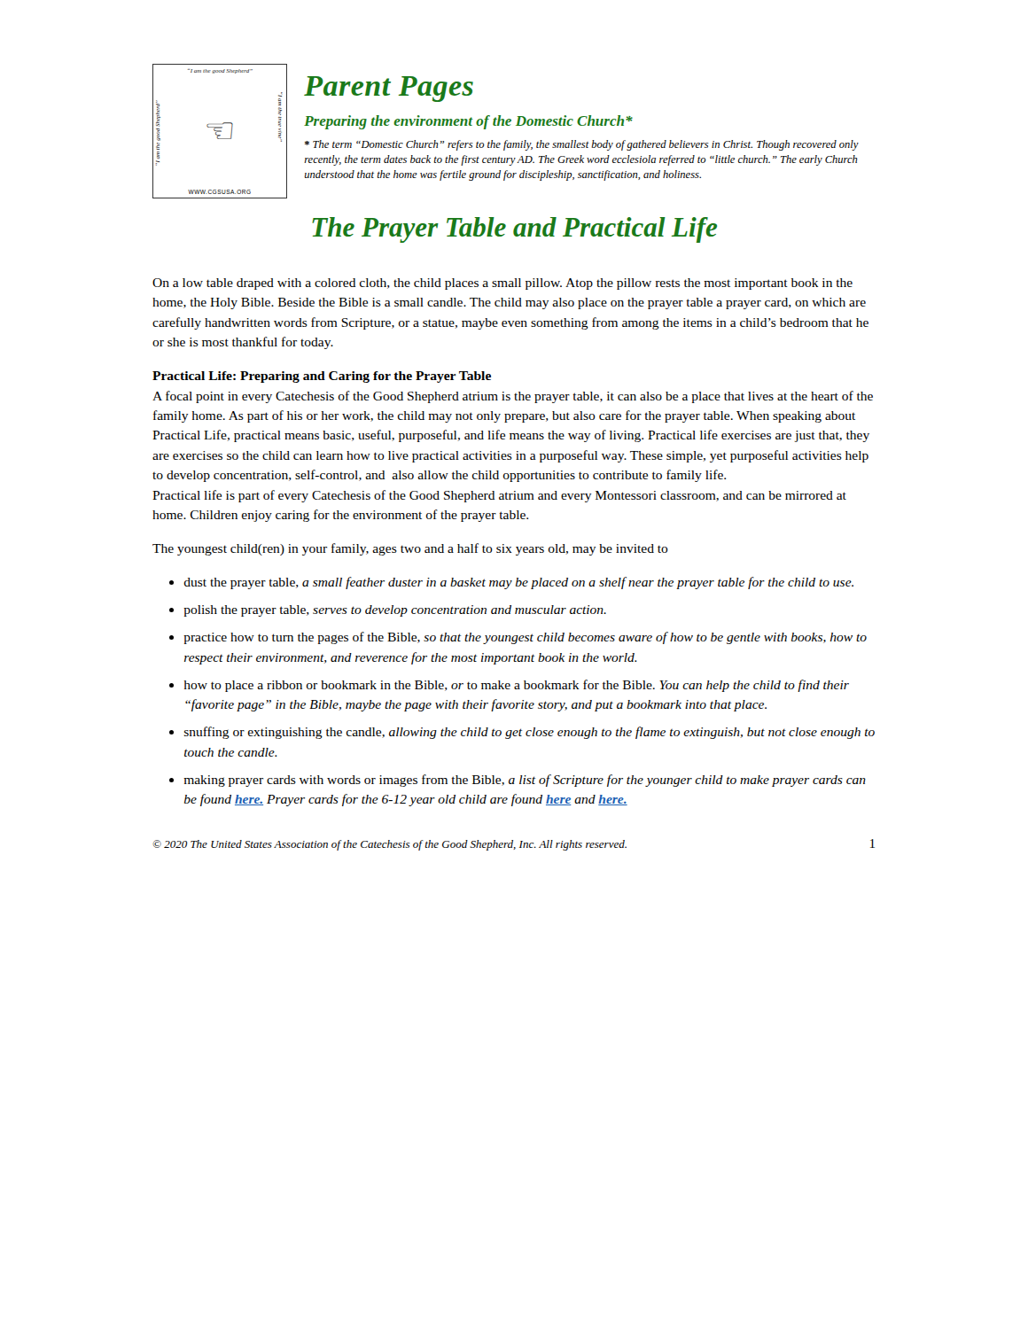“I am the good Shepherd”
“I am the good Shepherd”
“I am the true vine”
☜
WWW.CGSUSA.ORG
Parent Pages
Preparing the environment of the Domestic Church*
* The term “Domestic Church” refers to the family, the smallest body of gathered believers in Christ. Though recovered only recently, the term dates back to the first century AD. The Greek word ecclesiola referred to “little church.” The early Church understood that the home was fertile ground for discipleship, sanctification, and holiness.
The Prayer Table and Practical Life
On a low table draped with a colored cloth, the child places a small pillow. Atop the pillow rests the most important book in the home, the Holy Bible. Beside the Bible is a small candle. The child may also place on the prayer table a prayer card, on which are carefully handwritten words from Scripture, or a statue, maybe even something from among the items in a child’s bedroom that he or she is most thankful for today.
Practical Life: Preparing and Caring for the Prayer Table
A focal point in every Catechesis of the Good Shepherd atrium is the prayer table, it can also be a place that lives at the heart of the family home. As part of his or her work, the child may not only prepare, but also care for the prayer table. When speaking about Practical Life, practical means basic, useful, purposeful, and life means the way of living. Practical life exercises are just that, they are exercises so the child can learn how to live practical activities in a purposeful way. These simple, yet purposeful activities help to develop concentration, self-control, and also allow the child opportunities to contribute to family life.
Practical life is part of every Catechesis of the Good Shepherd atrium and every Montessori classroom, and can be mirrored at home. Children enjoy caring for the environment of the prayer table.
The youngest child(ren) in your family, ages two and a half to six years old, may be invited to
dust the prayer table, a small feather duster in a basket may be placed on a shelf near the prayer table for the child to use.
polish the prayer table, serves to develop concentration and muscular action.
practice how to turn the pages of the Bible, so that the youngest child becomes aware of how to be gentle with books, how to respect their environment, and reverence for the most important book in the world.
how to place a ribbon or bookmark in the Bible, or to make a bookmark for the Bible. You can help the child to find their “favorite page” in the Bible, maybe the page with their favorite story, and put a bookmark into that place.
snuffing or extinguishing the candle, allowing the child to get close enough to the flame to extinguish, but not close enough to touch the candle.
making prayer cards with words or images from the Bible, a list of Scripture for the younger child to make prayer cards can be found here. Prayer cards for the 6-12 year old child are found here and here.
© 2020 The United States Association of the Catechesis of the Good Shepherd, Inc. All rights reserved. 1